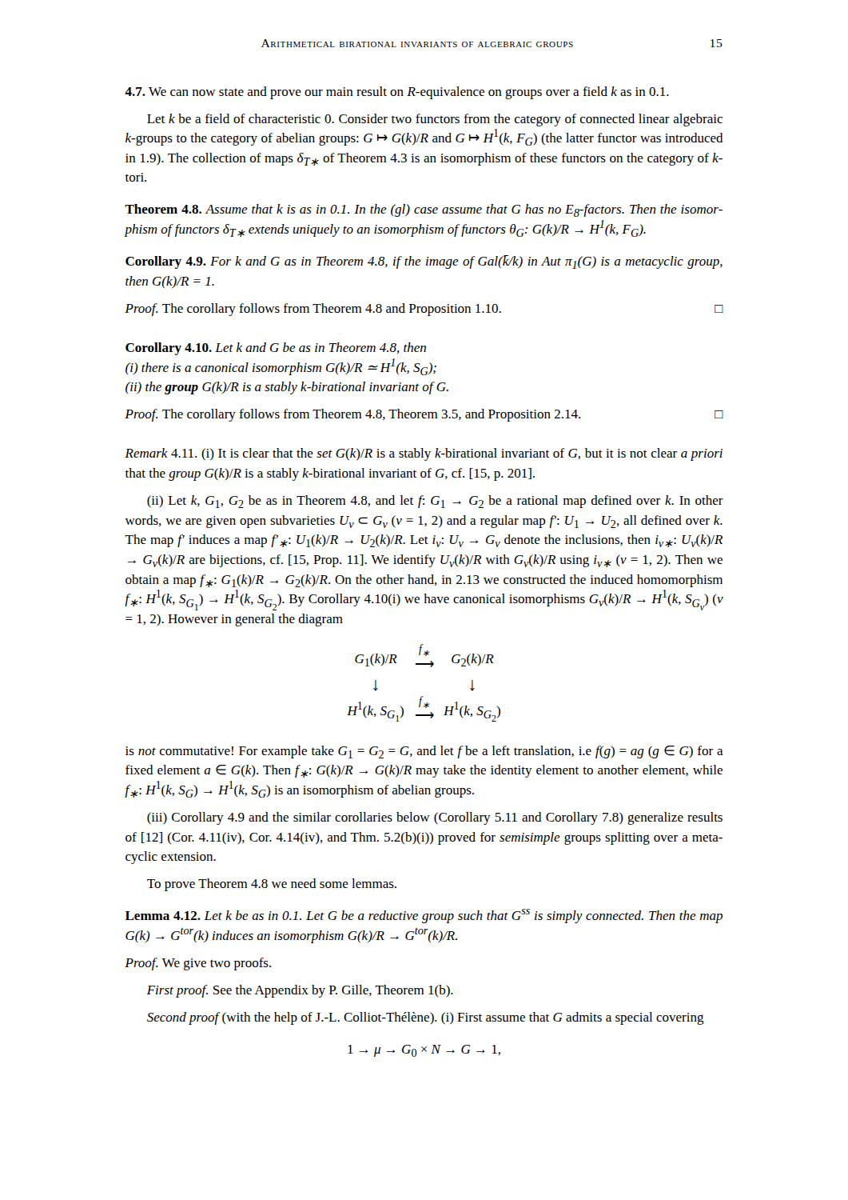Arithmetical birational invariants of algebraic groups 15
4.7. We can now state and prove our main result on R-equivalence on groups over a field k as in 0.1.
Let k be a field of characteristic 0. Consider two functors from the category of connected linear algebraic k-groups to the category of abelian groups: G ↦ G(k)/R and G ↦ H1(k, FG) (the latter functor was introduced in 1.9). The collection of maps δT∗ of Theorem 4.3 is an isomorphism of these functors on the category of k-tori.
Theorem 4.8. Assume that k is as in 0.1. In the (gl) case assume that G has no E8-factors. Then the isomorphism of functors δT∗ extends uniquely to an isomorphism of functors θG: G(k)/R → H1(k, FG).
Corollary 4.9. For k and G as in Theorem 4.8, if the image of Gal(k̄/k) in Aut π1(G) is a metacyclic group, then G(k)/R = 1.
Proof. The corollary follows from Theorem 4.8 and Proposition 1.10.
Corollary 4.10. Let k and G be as in Theorem 4.8, then
(i) there is a canonical isomorphism G(k)/R ≃ H1(k, SG);
(ii) the group G(k)/R is a stably k-birational invariant of G.
Proof. The corollary follows from Theorem 4.8, Theorem 3.5, and Proposition 2.14.
Remark 4.11. (i) It is clear that the set G(k)/R is a stably k-birational invariant of G, but it is not clear a priori that the group G(k)/R is a stably k-birational invariant of G, cf. [15, p. 201].
(ii) Let k, G1, G2 be as in Theorem 4.8, and let f: G1 → G2 be a rational map defined over k. In other words, we are given open subvarieties Uν ⊂ Gν (ν = 1, 2) and a regular map f′: U1 → U2, all defined over k. The map f′ induces a map f′∗: U1(k)/R → U2(k)/R. Let iν: Uν → Gν denote the inclusions, then iν∗: Uν(k)/R → Gν(k)/R are bijections, cf. [15, Prop. 11]. We identify Uν(k)/R with Gν(k)/R using iν∗ (ν = 1, 2). Then we obtain a map f∗: G1(k)/R → G2(k)/R. On the other hand, in 2.13 we constructed the induced homomorphism f∗: H1(k, SG1) → H1(k, SG2). By Corollary 4.10(i) we have canonical isomorphisms Gν(k)/R → H1(k, SGν) (ν = 1, 2). However in general the diagram
| G 1 ( k )/ R | f ∗ ⟶ | G 2 ( k )/ R |
| ↓ | | ↓ |
| H 1 ( k , S G 1 ) | f ∗ ⟶ | H 1 ( k , S G 2 ) |
is not commutative! For example take G1 = G2 = G, and let f be a left translation, i.e f(g) = ag (g ∈ G) for a fixed element a ∈ G(k). Then f∗: G(k)/R → G(k)/R may take the identity element to another element, while f∗: H1(k, SG) → H1(k, SG) is an isomorphism of abelian groups.
(iii) Corollary 4.9 and the similar corollaries below (Corollary 5.11 and Corollary 7.8) generalize results of [12] (Cor. 4.11(iv), Cor. 4.14(iv), and Thm. 5.2(b)(i)) proved for semisimple groups splitting over a metacyclic extension.
To prove Theorem 4.8 we need some lemmas.
Lemma 4.12. Let k be as in 0.1. Let G be a reductive group such that Gss is simply connected. Then the map G(k) → Gtor(k) induces an isomorphism G(k)/R → Gtor(k)/R.
Proof. We give two proofs.
First proof. See the Appendix by P. Gille, Theorem 1(b).
Second proof (with the help of J.-L. Colliot-Thélène). (i) First assume that G admits a special covering
1 → μ → G0 × N → G → 1,